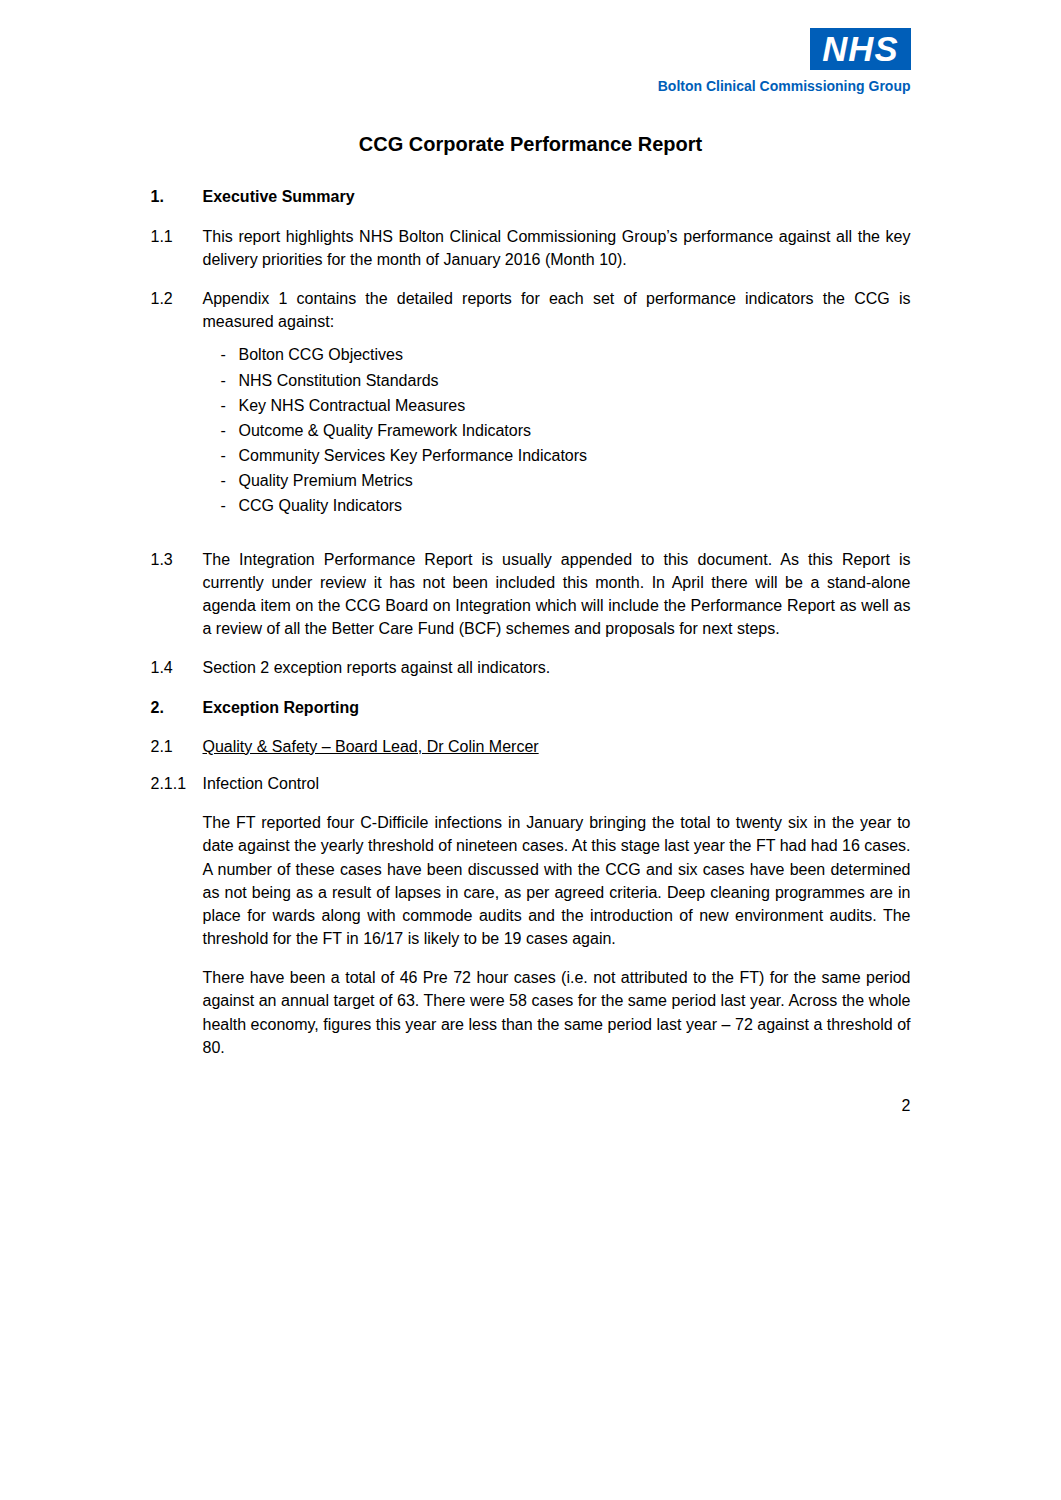NHS
Bolton Clinical Commissioning Group
CCG Corporate Performance Report
1.
Executive Summary
1.1
This report highlights NHS Bolton Clinical Commissioning Group’s performance against all the key delivery priorities for the month of January 2016 (Month 10).
1.2
Appendix 1 contains the detailed reports for each set of performance indicators the CCG is measured against:
Bolton CCG Objectives
NHS Constitution Standards
Key NHS Contractual Measures
Outcome & Quality Framework Indicators
Community Services Key Performance Indicators
Quality Premium Metrics
CCG Quality Indicators
1.3
The Integration Performance Report is usually appended to this document. As this Report is currently under review it has not been included this month. In April there will be a stand-alone agenda item on the CCG Board on Integration which will include the Performance Report as well as a review of all the Better Care Fund (BCF) schemes and proposals for next steps.
1.4
Section 2 exception reports against all indicators.
2.
Exception Reporting
2.1
Quality & Safety – Board Lead, Dr Colin Mercer
2.1.1
Infection Control
The FT reported four C-Difficile infections in January bringing the total to twenty six in the year to date against the yearly threshold of nineteen cases. At this stage last year the FT had had 16 cases. A number of these cases have been discussed with the CCG and six cases have been determined as not being as a result of lapses in care, as per agreed criteria. Deep cleaning programmes are in place for wards along with commode audits and the introduction of new environment audits. The threshold for the FT in 16/17 is likely to be 19 cases again.
There have been a total of 46 Pre 72 hour cases (i.e. not attributed to the FT) for the same period against an annual target of 63. There were 58 cases for the same period last year. Across the whole health economy, figures this year are less than the same period last year – 72 against a threshold of 80.
2